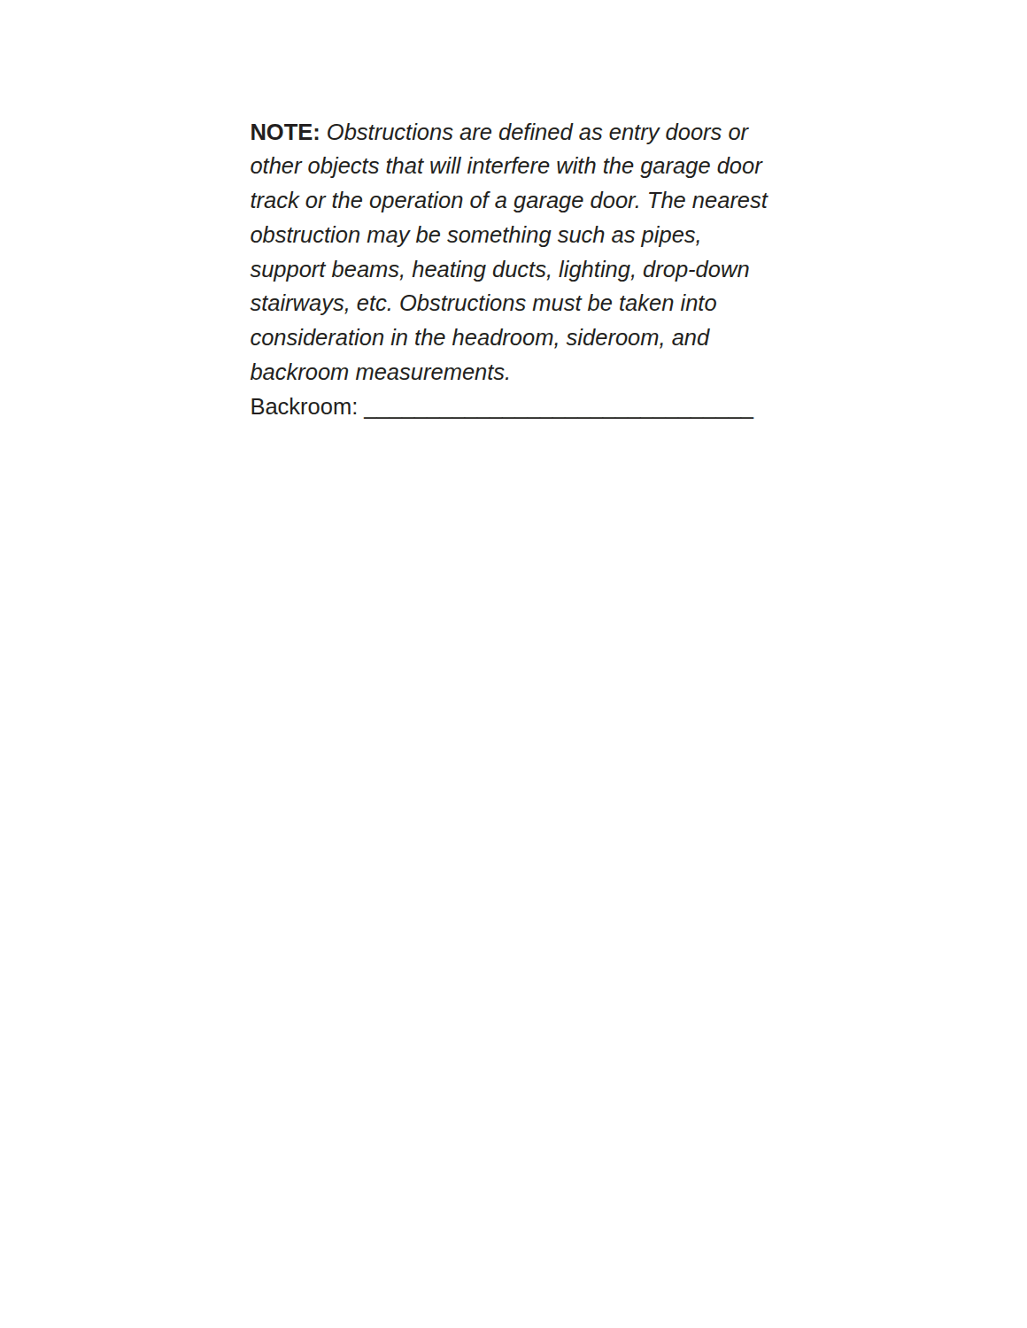NOTE: Obstructions are defined as entry doors or other objects that will interfere with the garage door track or the operation of a garage door. The nearest obstruction may be something such as pipes, support beams, heating ducts, lighting, drop-down stairways, etc. Obstructions must be taken into consideration in the headroom, sideroom, and backroom measurements.
Backroom: _______________________________